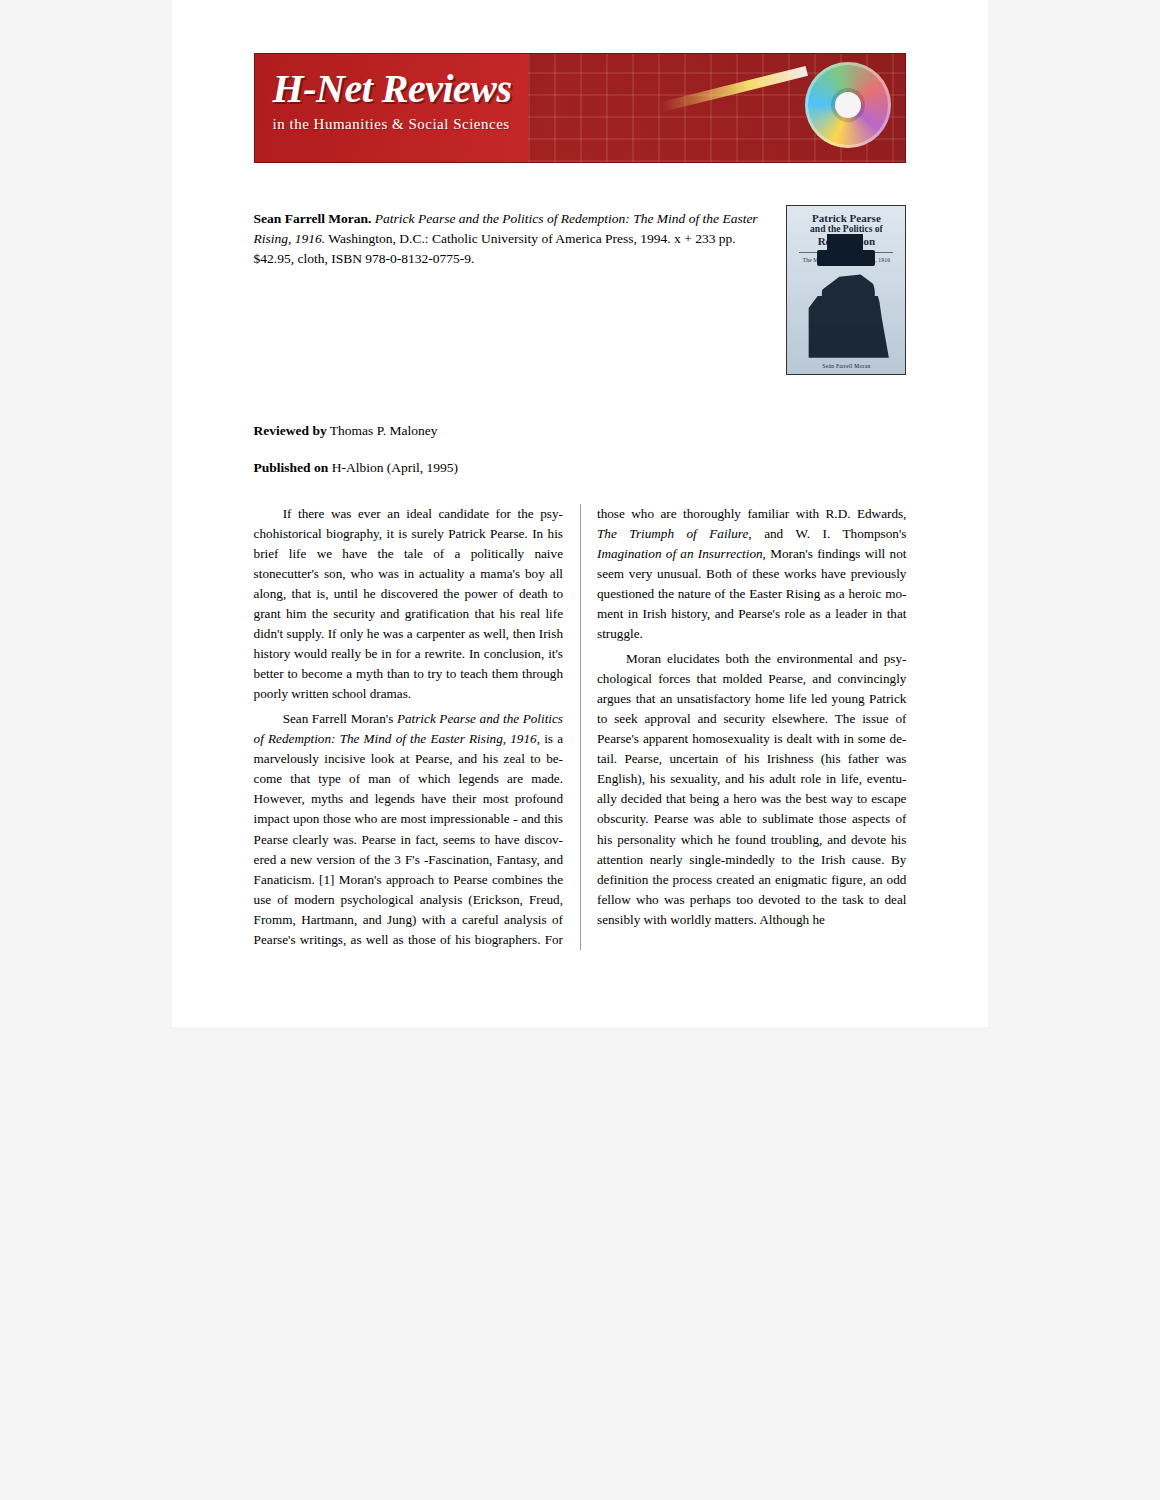H-Net Reviews
in the Humanities & Social Sciences
Sean Farrell Moran. Patrick Pearse and the Politics of Redemption: The Mind of the Easter Rising, 1916. Washington, D.C.: Catholic University of America Press, 1994. x + 233 pp. $42.95, cloth, ISBN 978-0-8132-0775-9.
Patrick Pearse and the Politics of Redemption
The Mind of the Easter Rising, 1916
Seán Farrell Moran
Reviewed by Thomas P. Maloney
Published on H-Albion (April, 1995)
If there was ever an ideal candidate for the psychohistorical biography, it is surely Patrick Pearse. In his brief life we have the tale of a politically naive stonecutter's son, who was in actuality a mama's boy all along, that is, until he discovered the power of death to grant him the security and gratification that his real life didn't supply. If only he was a carpenter as well, then Irish history would really be in for a rewrite. In conclusion, it's better to become a myth than to try to teach them through poorly written school dramas.
Sean Farrell Moran's Patrick Pearse and the Politics of Redemption: The Mind of the Easter Rising, 1916, is a marvelously incisive look at Pearse, and his zeal to become that type of man of which legends are made. However, myths and legends have their most profound impact upon those who are most impressionable - and this Pearse clearly was. Pearse in fact, seems to have discovered a new version of the 3 F's -Fascination, Fantasy, and Fanaticism. [1] Moran's approach to Pearse combines the use of modern psychological analysis (Erickson, Freud, Fromm, Hartmann, and Jung) with a careful analysis of Pearse's writings, as well as those of his biographers. For those who are thoroughly familiar with R.D. Edwards, The Triumph of Failure, and W. I. Thompson's Imagination of an Insurrection, Moran's findings will not seem very unusual. Both of these works have previously questioned the nature of the Easter Rising as a heroic moment in Irish history, and Pearse's role as a leader in that struggle.
Moran elucidates both the environmental and psychological forces that molded Pearse, and convincingly argues that an unsatisfactory home life led young Patrick to seek approval and security elsewhere. The issue of Pearse's apparent homosexuality is dealt with in some detail. Pearse, uncertain of his Irishness (his father was English), his sexuality, and his adult role in life, eventually decided that being a hero was the best way to escape obscurity. Pearse was able to sublimate those aspects of his personality which he found troubling, and devote his attention nearly single-mindedly to the Irish cause. By definition the process created an enigmatic figure, an odd fellow who was perhaps too devoted to the task to deal sensibly with worldly matters. Although he